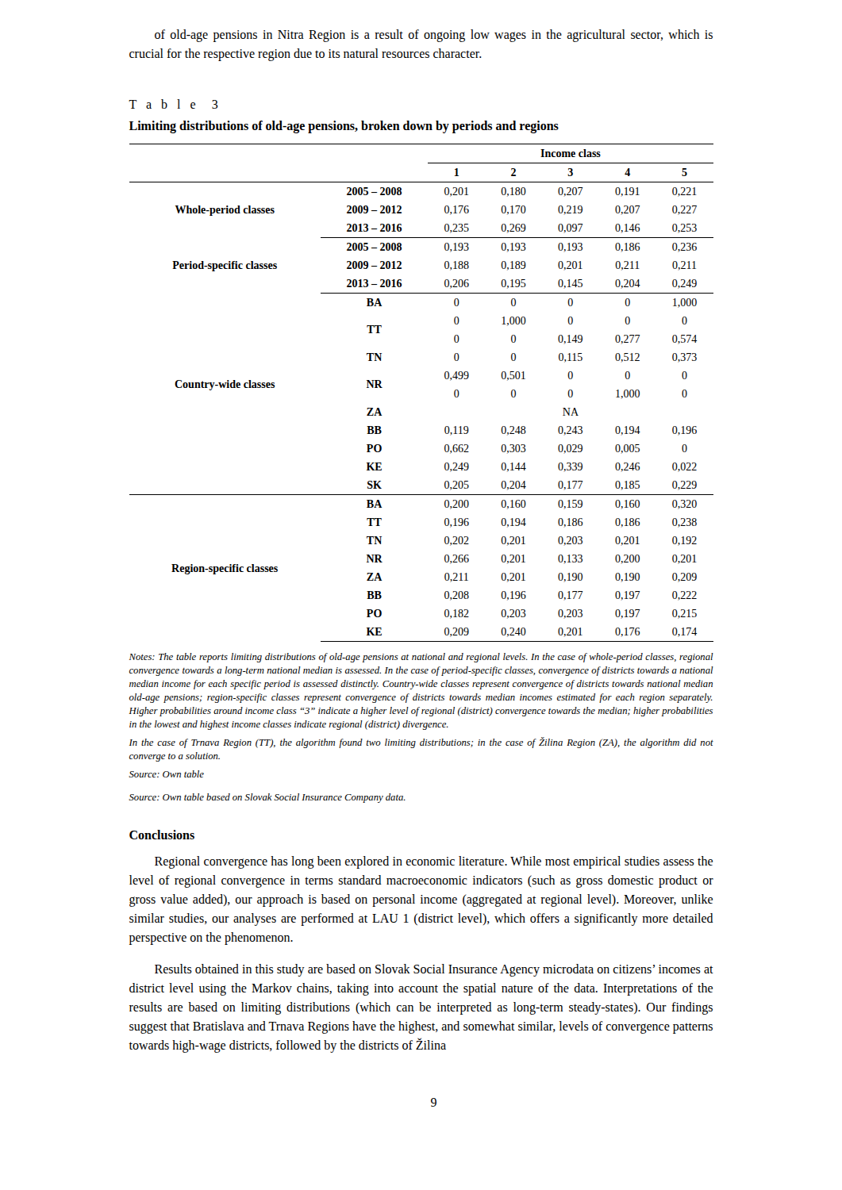of old-age pensions in Nitra Region is a result of ongoing low wages in the agricultural sector, which is crucial for the respective region due to its natural resources character.
T a b l e 3
Limiting distributions of old-age pensions, broken down by periods and regions
| | Income class |
| | 1 | 2 | 3 | 4 | 5 |
| Whole-period classes | 2005 – 2008 | 0,201 | 0,180 | 0,207 | 0,191 | 0,221 |
| 2009 – 2012 | 0,176 | 0,170 | 0,219 | 0,207 | 0,227 |
| 2013 – 2016 | 0,235 | 0,269 | 0,097 | 0,146 | 0,253 |
| Period-specific classes | 2005 – 2008 | 0,193 | 0,193 | 0,193 | 0,186 | 0,236 |
| 2009 – 2012 | 0,188 | 0,189 | 0,201 | 0,211 | 0,211 |
| 2013 – 2016 | 0,206 | 0,195 | 0,145 | 0,204 | 0,249 |
| Country-wide classes | BA | 0 | 0 | 0 | 0 | 1,000 |
| TT | 0 | 1,000 | 0 | 0 | 0 |
| 0 | 0 | 0,149 | 0,277 | 0,574 |
| TN | 0 | 0 | 0,115 | 0,512 | 0,373 |
| NR | 0,499 | 0,501 | 0 | 0 | 0 |
| 0 | 0 | 0 | 1,000 | 0 |
| ZA | NA |
| BB | 0,119 | 0,248 | 0,243 | 0,194 | 0,196 |
| PO | 0,662 | 0,303 | 0,029 | 0,005 | 0 |
| KE | 0,249 | 0,144 | 0,339 | 0,246 | 0,022 |
| | SK | 0,205 | 0,204 | 0,177 | 0,185 | 0,229 |
| Region-specific classes | BA | 0,200 | 0,160 | 0,159 | 0,160 | 0,320 |
| TT | 0,196 | 0,194 | 0,186 | 0,186 | 0,238 |
| TN | 0,202 | 0,201 | 0,203 | 0,201 | 0,192 |
| NR | 0,266 | 0,201 | 0,133 | 0,200 | 0,201 |
| ZA | 0,211 | 0,201 | 0,190 | 0,190 | 0,209 |
| BB | 0,208 | 0,196 | 0,177 | 0,197 | 0,222 |
| PO | 0,182 | 0,203 | 0,203 | 0,197 | 0,215 |
| KE | 0,209 | 0,240 | 0,201 | 0,176 | 0,174 |
Notes: The table reports limiting distributions of old-age pensions at national and regional levels. In the case of whole-period classes, regional convergence towards a long-term national median is assessed. In the case of period-specific classes, convergence of districts towards a national median income for each specific period is assessed distinctly. Country-wide classes represent convergence of districts towards national median old-age pensions; region-specific classes represent convergence of districts towards median incomes estimated for each region separately. Higher probabilities around income class “3” indicate a higher level of regional (district) convergence towards the median; higher probabilities in the lowest and highest income classes indicate regional (district) divergence.
In the case of Trnava Region (TT), the algorithm found two limiting distributions; in the case of Žilina Region (ZA), the algorithm did not converge to a solution.
Source: Own table
Source: Own table based on Slovak Social Insurance Company data.
Conclusions
Regional convergence has long been explored in economic literature. While most empirical studies assess the level of regional convergence in terms standard macroeconomic indicators (such as gross domestic product or gross value added), our approach is based on personal income (aggregated at regional level). Moreover, unlike similar studies, our analyses are performed at LAU 1 (district level), which offers a significantly more detailed perspective on the phenomenon.
Results obtained in this study are based on Slovak Social Insurance Agency microdata on citizens’ incomes at district level using the Markov chains, taking into account the spatial nature of the data. Interpretations of the results are based on limiting distributions (which can be interpreted as long-term steady-states). Our findings suggest that Bratislava and Trnava Regions have the highest, and somewhat similar, levels of convergence patterns towards high-wage districts, followed by the districts of Žilina
9